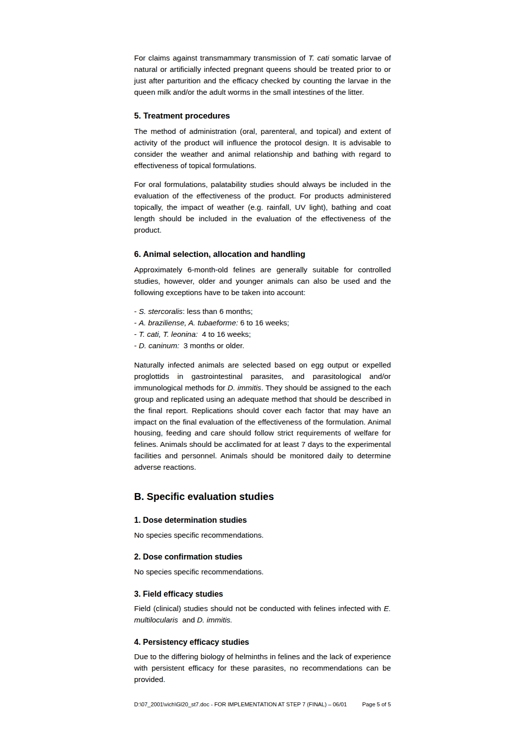For claims against transmammary transmission of T. cati somatic larvae of natural or artificially infected pregnant queens should be treated prior to or just after parturition and the efficacy checked by counting the larvae in the queen milk and/or the adult worms in the small intestines of the litter.
5. Treatment procedures
The method of administration (oral, parenteral, and topical) and extent of activity of the product will influence the protocol design. It is advisable to consider the weather and animal relationship and bathing with regard to effectiveness of topical formulations.
For oral formulations, palatability studies should always be included in the evaluation of the effectiveness of the product. For products administered topically, the impact of weather (e.g. rainfall, UV light), bathing and coat length should be included in the evaluation of the effectiveness of the product.
6. Animal selection, allocation and handling
Approximately 6-month-old felines are generally suitable for controlled studies, however, older and younger animals can also be used and the following exceptions have to be taken into account:
- S. stercoralis: less than 6 months;
- A. braziliense, A. tubaeforme: 6 to 16 weeks;
- T. cati, T. leonina: 4 to 16 weeks;
- D. caninum: 3 months or older.
Naturally infected animals are selected based on egg output or expelled proglottids in gastrointestinal parasites, and parasitological and/or immunological methods for D. immitis. They should be assigned to the each group and replicated using an adequate method that should be described in the final report. Replications should cover each factor that may have an impact on the final evaluation of the effectiveness of the formulation. Animal housing, feeding and care should follow strict requirements of welfare for felines. Animals should be acclimated for at least 7 days to the experimental facilities and personnel. Animals should be monitored daily to determine adverse reactions.
B. Specific evaluation studies
1. Dose determination studies
No species specific recommendations.
2. Dose confirmation studies
No species specific recommendations.
3. Field efficacy studies
Field (clinical) studies should not be conducted with felines infected with E. multilocularis and D. immitis.
4. Persistency efficacy studies
Due to the differing biology of helminths in felines and the lack of experience with persistent efficacy for these parasites, no recommendations can be provided.
D:\07_2001\vich\Gl20_st7.doc - FOR IMPLEMENTATION AT STEP 7 (FINAL) – 06/01
Page 5 of 5